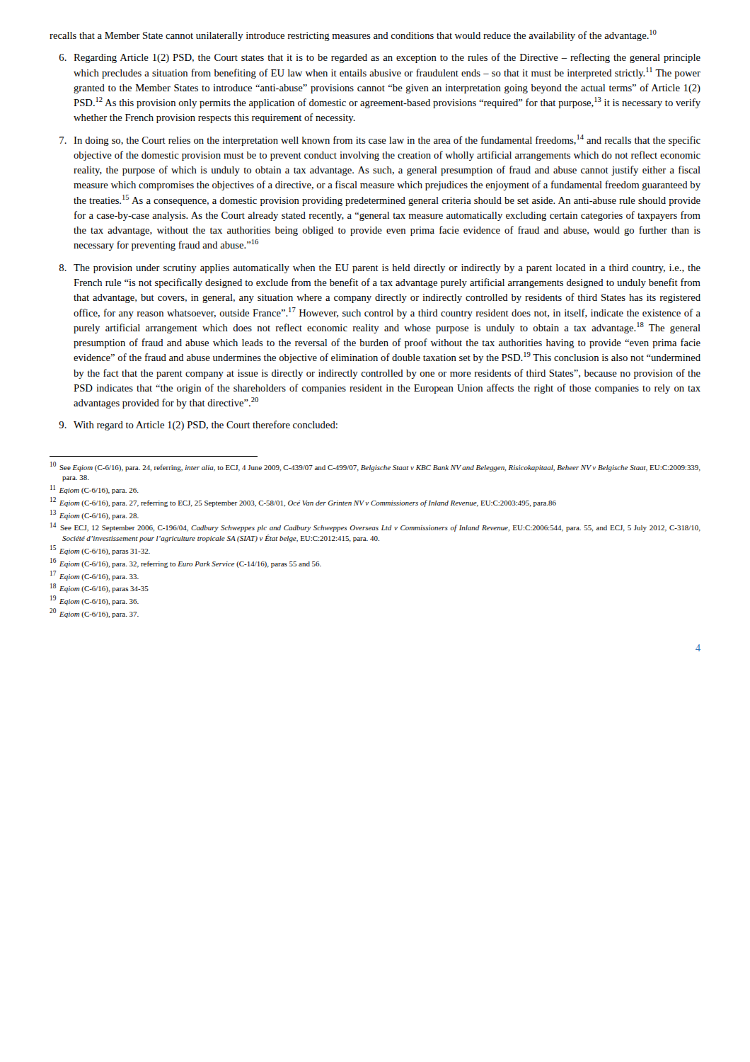recalls that a Member State cannot unilaterally introduce restricting measures and conditions that would reduce the availability of the advantage.10
Regarding Article 1(2) PSD, the Court states that it is to be regarded as an exception to the rules of the Directive – reflecting the general principle which precludes a situation from benefiting of EU law when it entails abusive or fraudulent ends – so that it must be interpreted strictly.11 The power granted to the Member States to introduce “anti-abuse” provisions cannot “be given an interpretation going beyond the actual terms” of Article 1(2) PSD.12 As this provision only permits the application of domestic or agreement-based provisions “required” for that purpose,13 it is necessary to verify whether the French provision respects this requirement of necessity.
In doing so, the Court relies on the interpretation well known from its case law in the area of the fundamental freedoms,14 and recalls that the specific objective of the domestic provision must be to prevent conduct involving the creation of wholly artificial arrangements which do not reflect economic reality, the purpose of which is unduly to obtain a tax advantage. As such, a general presumption of fraud and abuse cannot justify either a fiscal measure which compromises the objectives of a directive, or a fiscal measure which prejudices the enjoyment of a fundamental freedom guaranteed by the treaties.15 As a consequence, a domestic provision providing predetermined general criteria should be set aside. An anti-abuse rule should provide for a case-by-case analysis. As the Court already stated recently, a “general tax measure automatically excluding certain categories of taxpayers from the tax advantage, without the tax authorities being obliged to provide even prima facie evidence of fraud and abuse, would go further than is necessary for preventing fraud and abuse.”16
The provision under scrutiny applies automatically when the EU parent is held directly or indirectly by a parent located in a third country, i.e., the French rule “is not specifically designed to exclude from the benefit of a tax advantage purely artificial arrangements designed to unduly benefit from that advantage, but covers, in general, any situation where a company directly or indirectly controlled by residents of third States has its registered office, for any reason whatsoever, outside France”.17 However, such control by a third country resident does not, in itself, indicate the existence of a purely artificial arrangement which does not reflect economic reality and whose purpose is unduly to obtain a tax advantage.18 The general presumption of fraud and abuse which leads to the reversal of the burden of proof without the tax authorities having to provide “even prima facie evidence” of the fraud and abuse undermines the objective of elimination of double taxation set by the PSD.19 This conclusion is also not “undermined by the fact that the parent company at issue is directly or indirectly controlled by one or more residents of third States”, because no provision of the PSD indicates that “the origin of the shareholders of companies resident in the European Union affects the right of those companies to rely on tax advantages provided for by that directive”.20
With regard to Article 1(2) PSD, the Court therefore concluded:
10 See Eqiom (C-6/16), para. 24, referring, inter alia, to ECJ, 4 June 2009, C-439/07 and C-499/07, Belgische Staat v KBC Bank NV and Beleggen, Risicokapitaal, Beheer NV v Belgische Staat, EU:C:2009:339, para. 38.
11 Eqiom (C-6/16), para. 26.
12 Eqiom (C-6/16), para. 27, referring to ECJ, 25 September 2003, C-58/01, Océ Van der Grinten NV v Commissioners of Inland Revenue, EU:C:2003:495, para.86
13 Eqiom (C-6/16), para. 28.
14 See ECJ, 12 September 2006, C-196/04, Cadbury Schweppes plc and Cadbury Schweppes Overseas Ltd v Commissioners of Inland Revenue, EU:C:2006:544, para. 55, and ECJ, 5 July 2012, C-318/10, Société d’investissement pour l’agriculture tropicale SA (SIAT) v État belge, EU:C:2012:415, para. 40.
15 Eqiom (C-6/16), paras 31-32.
16 Eqiom (C-6/16), para. 32, referring to Euro Park Service (C-14/16), paras 55 and 56.
17 Eqiom (C-6/16), para. 33.
18 Eqiom (C-6/16), paras 34-35
19 Eqiom (C-6/16), para. 36.
20 Eqiom (C-6/16), para. 37.
4